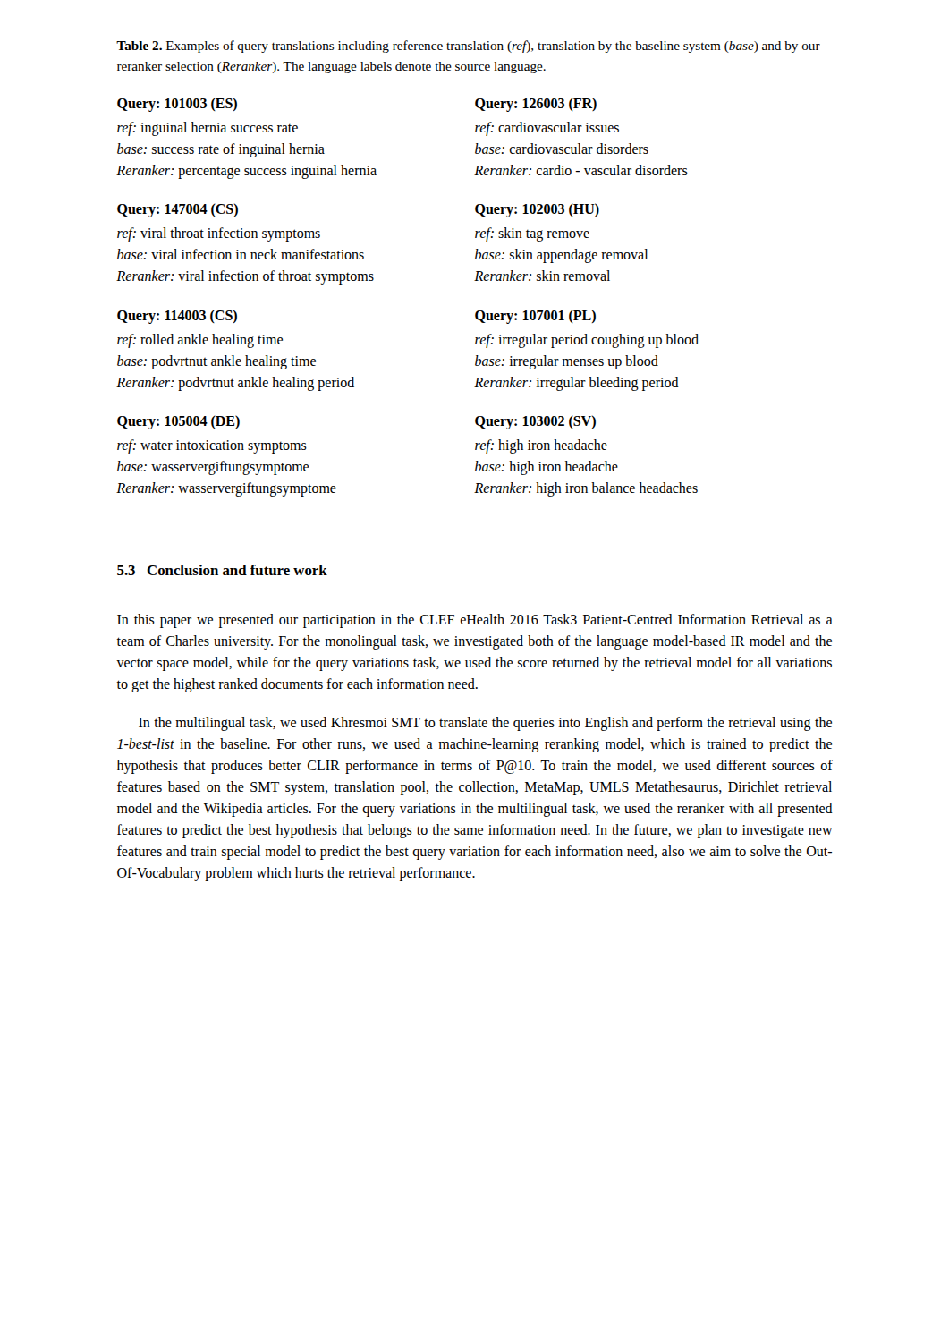Table 2. Examples of query translations including reference translation (ref), translation by the baseline system (base) and by our reranker selection (Reranker). The language labels denote the source language.
| Query: 101003 (ES) ref: inguinal hernia success rate base: success rate of inguinal hernia Reranker: percentage success inguinal hernia | Query: 126003 (FR) ref: cardiovascular issues base: cardiovascular disorders Reranker: cardio - vascular disorders |
| Query: 147004 (CS) ref: viral throat infection symptoms base: viral infection in neck manifestations Reranker: viral infection of throat symptoms | Query: 102003 (HU) ref: skin tag remove base: skin appendage removal Reranker: skin removal |
| Query: 114003 (CS) ref: rolled ankle healing time base: podvrtnut ankle healing time Reranker: podvrtnut ankle healing period | Query: 107001 (PL) ref: irregular period coughing up blood base: irregular menses up blood Reranker: irregular bleeding period |
| Query: 105004 (DE) ref: water intoxication symptoms base: wasservergiftungsymptome Reranker: wasservergiftungsymptome | Query: 103002 (SV) ref: high iron headache base: high iron headache Reranker: high iron balance headaches |
5.3 Conclusion and future work
In this paper we presented our participation in the CLEF eHealth 2016 Task3 Patient-Centred Information Retrieval as a team of Charles university. For the monolingual task, we investigated both of the language model-based IR model and the vector space model, while for the query variations task, we used the score returned by the retrieval model for all variations to get the highest ranked documents for each information need.
In the multilingual task, we used Khresmoi SMT to translate the queries into English and perform the retrieval using the 1-best-list in the baseline. For other runs, we used a machine-learning reranking model, which is trained to predict the hypothesis that produces better CLIR performance in terms of P@10. To train the model, we used different sources of features based on the SMT system, translation pool, the collection, MetaMap, UMLS Metathesaurus, Dirichlet retrieval model and the Wikipedia articles. For the query variations in the multilingual task, we used the reranker with all presented features to predict the best hypothesis that belongs to the same information need. In the future, we plan to investigate new features and train special model to predict the best query variation for each information need, also we aim to solve the Out-Of-Vocabulary problem which hurts the retrieval performance.